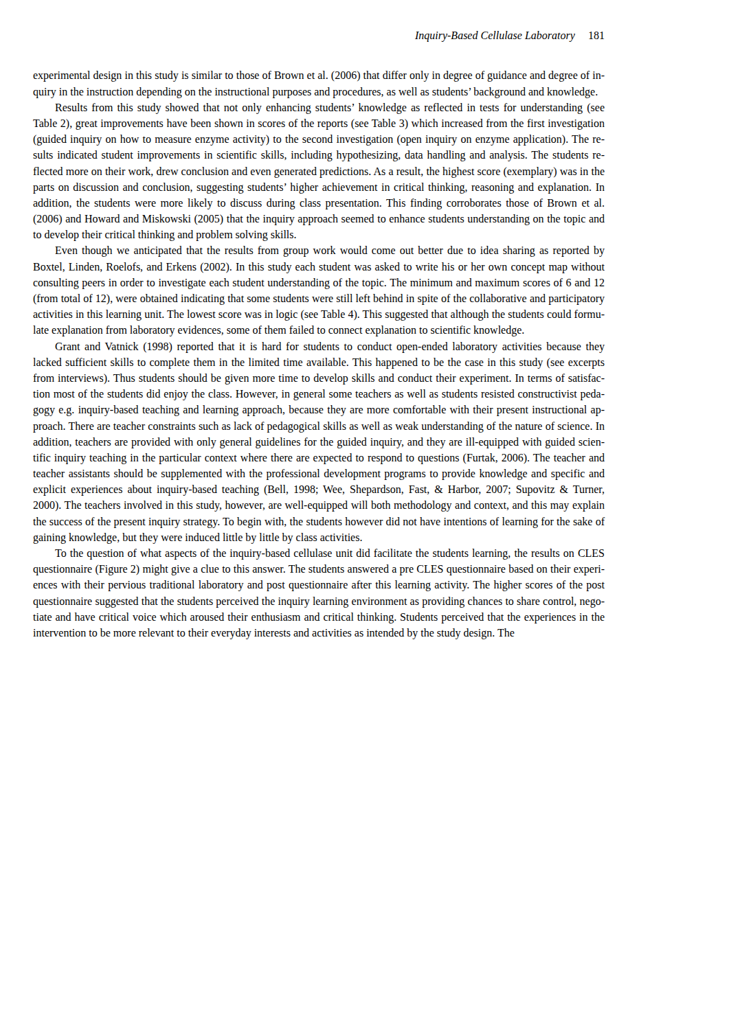Inquiry-Based Cellulase Laboratory 181
experimental design in this study is similar to those of Brown et al. (2006) that differ only in degree of guidance and degree of inquiry in the instruction depending on the instructional purposes and procedures, as well as students’ background and knowledge.
Results from this study showed that not only enhancing students’ knowledge as reflected in tests for understanding (see Table 2), great improvements have been shown in scores of the reports (see Table 3) which increased from the first investigation (guided inquiry on how to measure enzyme activity) to the second investigation (open inquiry on enzyme application). The results indicated student improvements in scientific skills, including hypothesizing, data handling and analysis. The students reflected more on their work, drew conclusion and even generated predictions. As a result, the highest score (exemplary) was in the parts on discussion and conclusion, suggesting students’ higher achievement in critical thinking, reasoning and explanation. In addition, the students were more likely to discuss during class presentation. This finding corroborates those of Brown et al. (2006) and Howard and Miskowski (2005) that the inquiry approach seemed to enhance students understanding on the topic and to develop their critical thinking and problem solving skills.
Even though we anticipated that the results from group work would come out better due to idea sharing as reported by Boxtel, Linden, Roelofs, and Erkens (2002). In this study each student was asked to write his or her own concept map without consulting peers in order to investigate each student understanding of the topic. The minimum and maximum scores of 6 and 12 (from total of 12), were obtained indicating that some students were still left behind in spite of the collaborative and participatory activities in this learning unit. The lowest score was in logic (see Table 4). This suggested that although the students could formulate explanation from laboratory evidences, some of them failed to connect explanation to scientific knowledge.
Grant and Vatnick (1998) reported that it is hard for students to conduct open-ended laboratory activities because they lacked sufficient skills to complete them in the limited time available. This happened to be the case in this study (see excerpts from interviews). Thus students should be given more time to develop skills and conduct their experiment. In terms of satisfaction most of the students did enjoy the class. However, in general some teachers as well as students resisted constructivist pedagogy e.g. inquiry-based teaching and learning approach, because they are more comfortable with their present instructional approach. There are teacher constraints such as lack of pedagogical skills as well as weak understanding of the nature of science. In addition, teachers are provided with only general guidelines for the guided inquiry, and they are ill-equipped with guided scientific inquiry teaching in the particular context where there are expected to respond to questions (Furtak, 2006). The teacher and teacher assistants should be supplemented with the professional development programs to provide knowledge and specific and explicit experiences about inquiry-based teaching (Bell, 1998; Wee, Shepardson, Fast, & Harbor, 2007; Supovitz & Turner, 2000). The teachers involved in this study, however, are well-equipped will both methodology and context, and this may explain the success of the present inquiry strategy. To begin with, the students however did not have intentions of learning for the sake of gaining knowledge, but they were induced little by little by class activities.
To the question of what aspects of the inquiry-based cellulase unit did facilitate the students learning, the results on CLES questionnaire (Figure 2) might give a clue to this answer. The students answered a pre CLES questionnaire based on their experiences with their pervious traditional laboratory and post questionnaire after this learning activity. The higher scores of the post questionnaire suggested that the students perceived the inquiry learning environment as providing chances to share control, negotiate and have critical voice which aroused their enthusiasm and critical thinking. Students perceived that the experiences in the intervention to be more relevant to their everyday interests and activities as intended by the study design. The